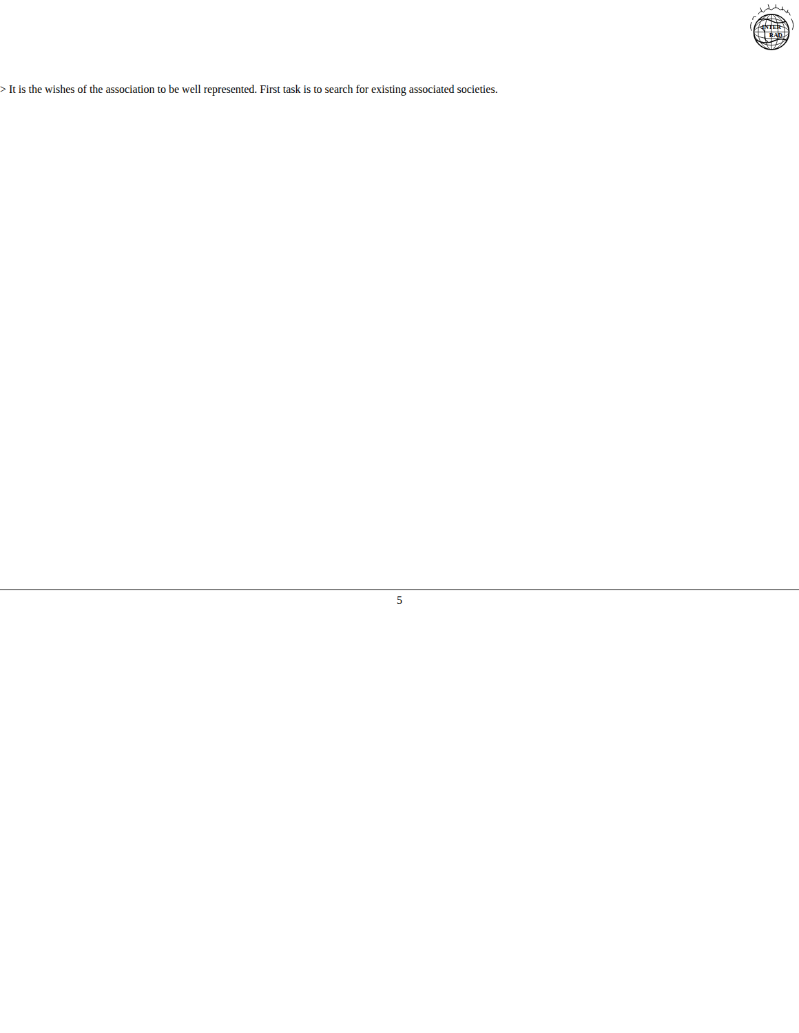INTER RAD
> It is the wishes of the association to be well represented. First task is to search for existing associated societies.
5